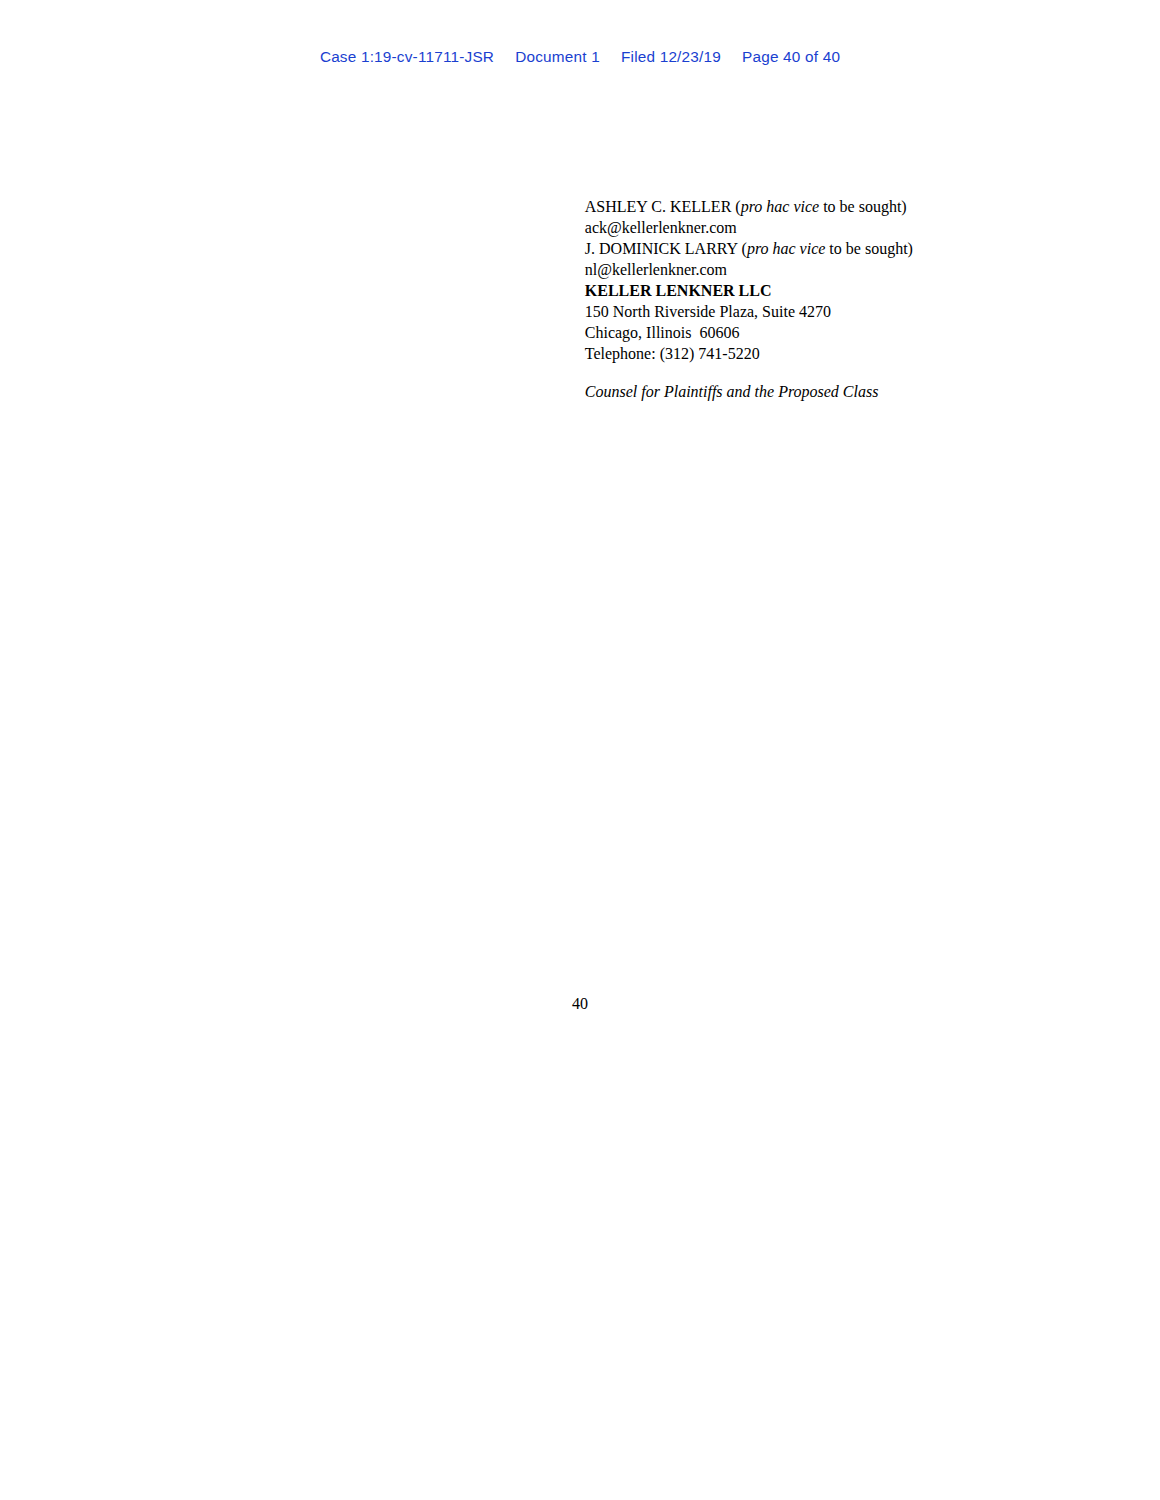Case 1:19-cv-11711-JSR Document 1 Filed 12/23/19 Page 40 of 40
ASHLEY C. KELLER (pro hac vice to be sought)
ack@kellerlenkner.com
J. DOMINICK LARRY (pro hac vice to be sought)
nl@kellerlenkner.com
KELLER LENKNER LLC
150 North Riverside Plaza, Suite 4270
Chicago, Illinois 60606
Telephone: (312) 741-5220
Counsel for Plaintiffs and the Proposed Class
40